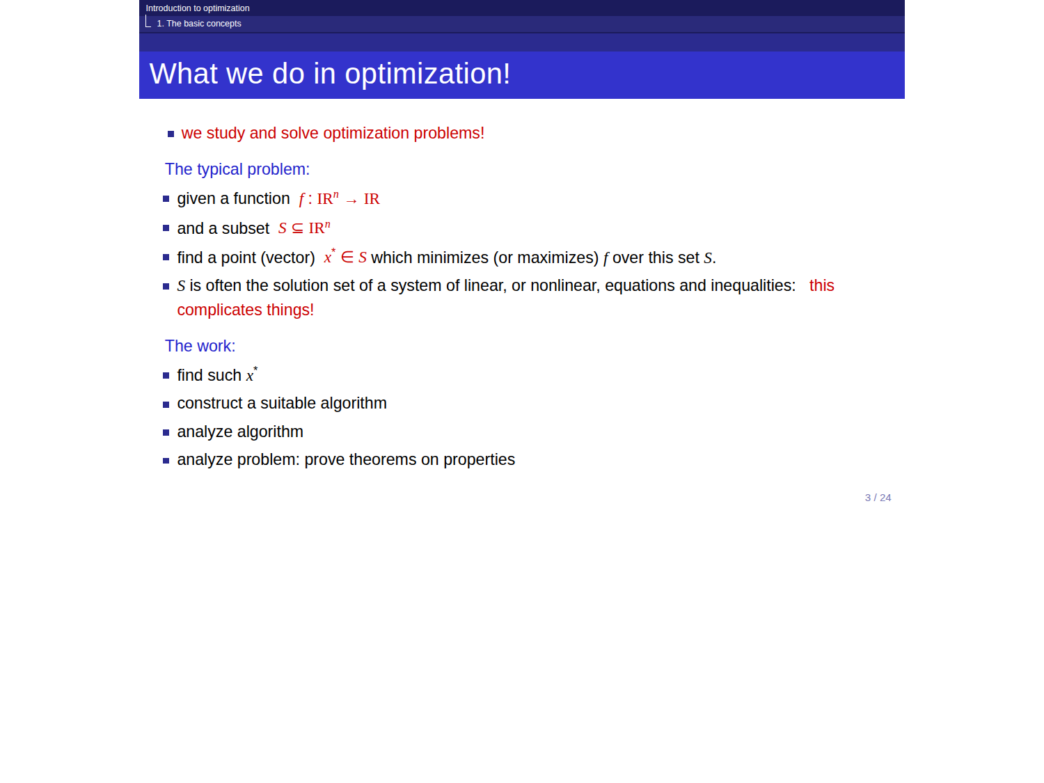Introduction to optimization
1. The basic concepts
What we do in optimization!
we study and solve optimization problems!
The typical problem:
given a function f : IRn → IR
and a subset S ⊆ IRn
find a point (vector) x* ∈ S which minimizes (or maximizes) f over this set S.
S is often the solution set of a system of linear, or nonlinear, equations and inequalities: this complicates things!
The work:
find such x*
construct a suitable algorithm
analyze algorithm
analyze problem: prove theorems on properties
3 / 24